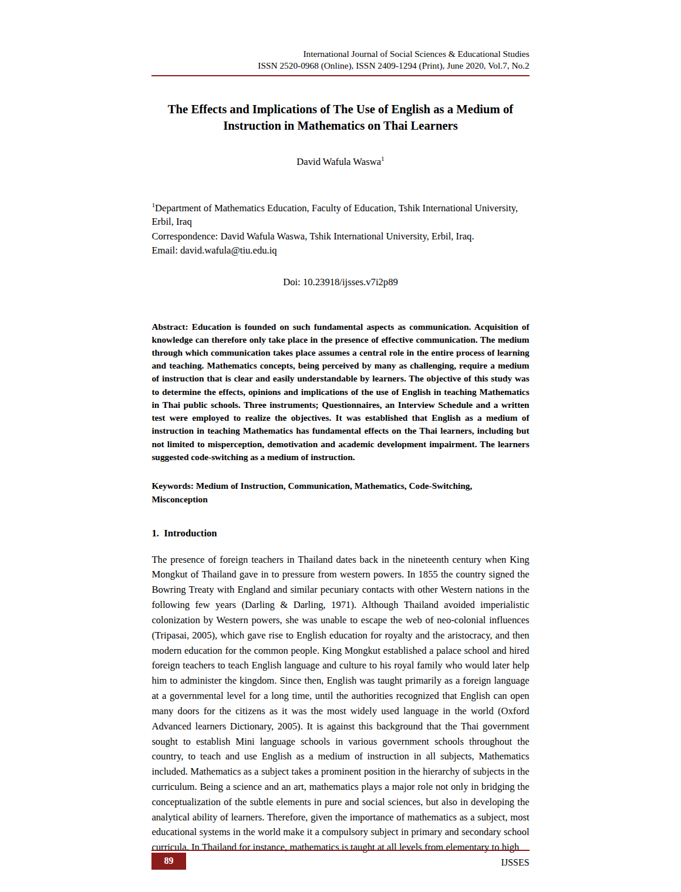International Journal of Social Sciences & Educational Studies
ISSN 2520-0968 (Online), ISSN 2409-1294 (Print), June 2020, Vol.7, No.2
The Effects and Implications of The Use of English as a Medium of Instruction in Mathematics on Thai Learners
David Wafula Waswa1
1Department of Mathematics Education, Faculty of Education, Tshik International University, Erbil, Iraq
Correspondence: David Wafula Waswa, Tshik International University, Erbil, Iraq.
Email: david.wafula@tiu.edu.iq
Doi: 10.23918/ijsses.v7i2p89
Abstract: Education is founded on such fundamental aspects as communication. Acquisition of knowledge can therefore only take place in the presence of effective communication. The medium through which communication takes place assumes a central role in the entire process of learning and teaching. Mathematics concepts, being perceived by many as challenging, require a medium of instruction that is clear and easily understandable by learners. The objective of this study was to determine the effects, opinions and implications of the use of English in teaching Mathematics in Thai public schools. Three instruments; Questionnaires, an Interview Schedule and a written test were employed to realize the objectives. It was established that English as a medium of instruction in teaching Mathematics has fundamental effects on the Thai learners, including but not limited to misperception, demotivation and academic development impairment. The learners suggested code-switching as a medium of instruction.
Keywords: Medium of Instruction, Communication, Mathematics, Code-Switching, Misconception
1. Introduction
The presence of foreign teachers in Thailand dates back in the nineteenth century when King Mongkut of Thailand gave in to pressure from western powers. In 1855 the country signed the Bowring Treaty with England and similar pecuniary contacts with other Western nations in the following few years (Darling & Darling, 1971). Although Thailand avoided imperialistic colonization by Western powers, she was unable to escape the web of neo-colonial influences (Tripasai, 2005), which gave rise to English education for royalty and the aristocracy, and then modern education for the common people. King Mongkut established a palace school and hired foreign teachers to teach English language and culture to his royal family who would later help him to administer the kingdom. Since then, English was taught primarily as a foreign language at a governmental level for a long time, until the authorities recognized that English can open many doors for the citizens as it was the most widely used language in the world (Oxford Advanced learners Dictionary, 2005). It is against this background that the Thai government sought to establish Mini language schools in various government schools throughout the country, to teach and use English as a medium of instruction in all subjects, Mathematics included. Mathematics as a subject takes a prominent position in the hierarchy of subjects in the curriculum. Being a science and an art, mathematics plays a major role not only in bridging the conceptualization of the subtle elements in pure and social sciences, but also in developing the analytical ability of learners. Therefore, given the importance of mathematics as a subject, most educational systems in the world make it a compulsory subject in primary and secondary school curricula. In Thailand for instance, mathematics is taught at all levels from elementary to high
89 IJSSES